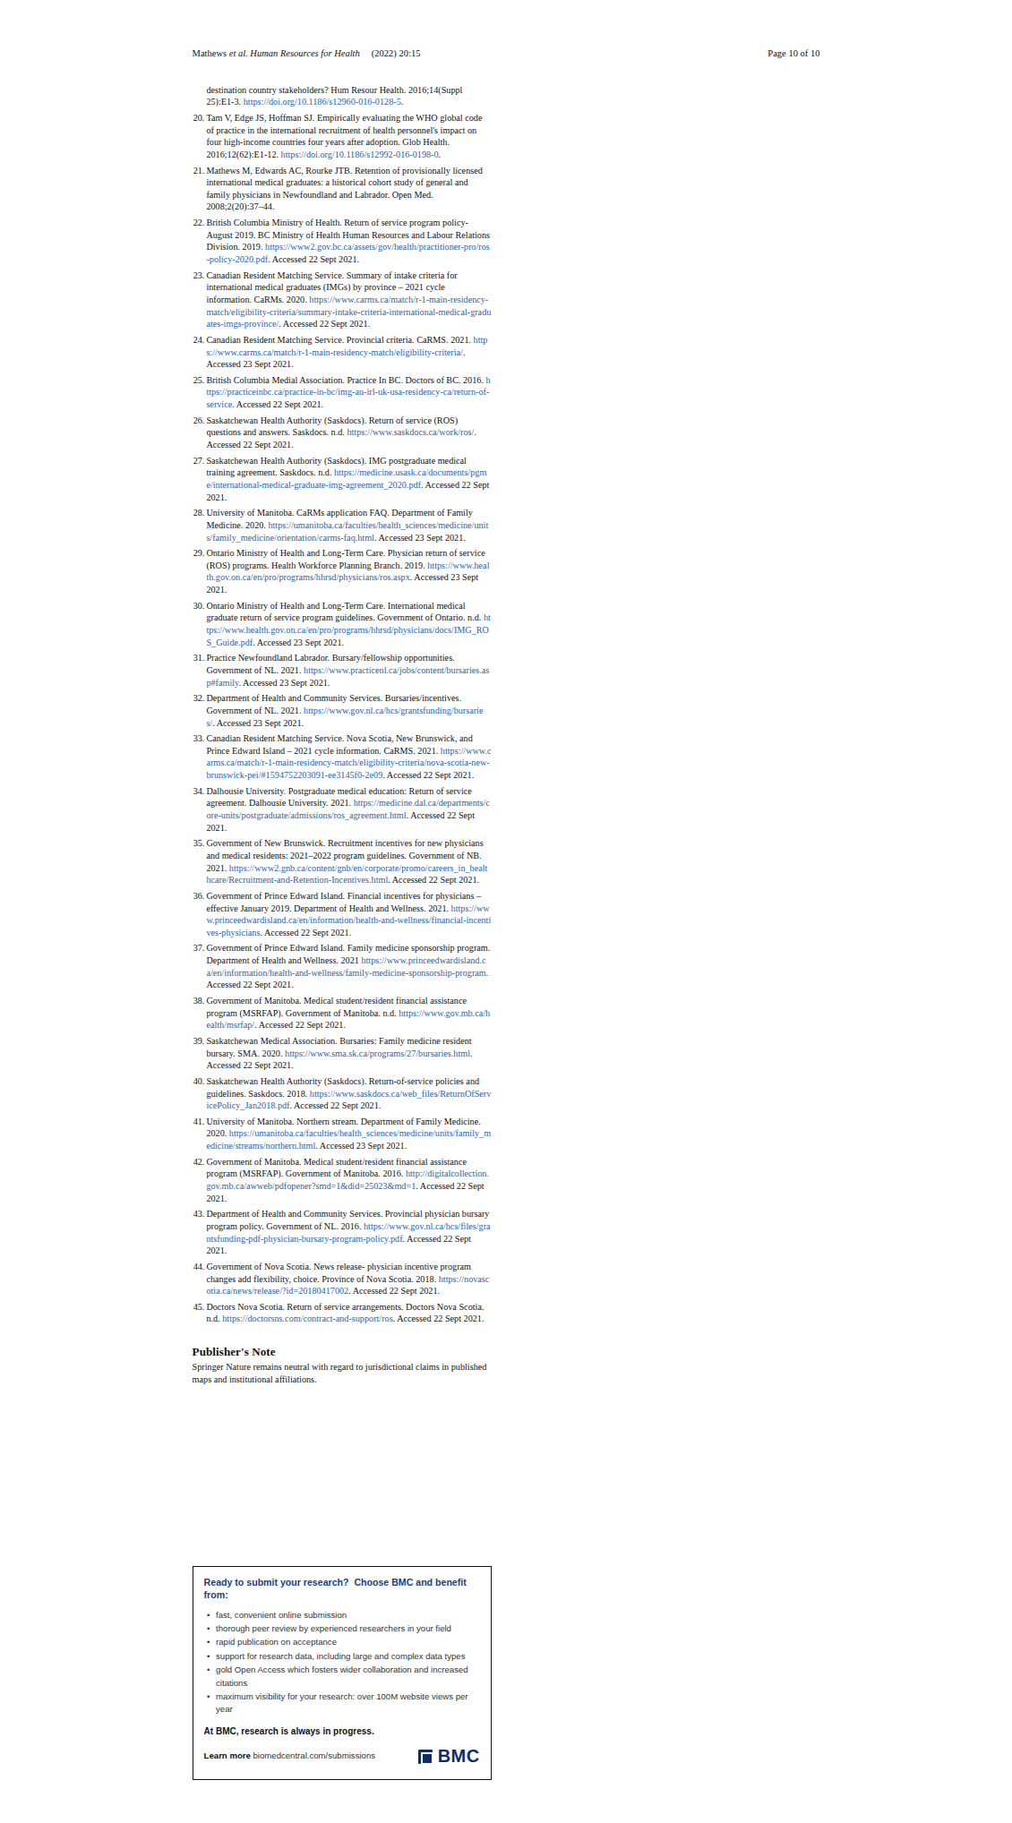Mathews et al. Human Resources for Health (2022) 20:15
Page 10 of 10
destination country stakeholders? Hum Resour Health. 2016;14(Suppl 25):E1-3. https://doi.org/10.1186/s12960-016-0128-5.
20. Tam V, Edge JS, Hoffman SJ. Empirically evaluating the WHO global code of practice in the international recruitment of health personnel's impact on four high-income countries four years after adoption. Glob Health. 2016;12(62):E1-12. https://doi.org/10.1186/s12992-016-0198-0.
21. Mathews M, Edwards AC, Rourke JTB. Retention of provisionally licensed international medical graduates: a historical cohort study of general and family physicians in Newfoundland and Labrador. Open Med. 2008;2(20):37–44.
22. British Columbia Ministry of Health. Return of service program policy- August 2019. BC Ministry of Health Human Resources and Labour Relations Division. 2019. https://www2.gov.bc.ca/assets/gov/health/practitioner-pro/ros-policy-2020.pdf. Accessed 22 Sept 2021.
23. Canadian Resident Matching Service. Summary of intake criteria for international medical graduates (IMGs) by province – 2021 cycle information. CaRMs. 2020. https://www.carms.ca/match/r-1-main-residency-match/eligibility-criteria/summary-intake-criteria-international-medical-graduates-imgs-province/. Accessed 22 Sept 2021.
24. Canadian Resident Matching Service. Provincial criteria. CaRMS. 2021. https://www.carms.ca/match/r-1-main-residency-match/eligibility-criteria/. Accessed 23 Sept 2021.
25. British Columbia Medial Association. Practice In BC. Doctors of BC. 2016. https://practiceinbc.ca/practice-in-bc/img-au-irl-uk-usa-residency-ca/return-of-service. Accessed 22 Sept 2021.
26. Saskatchewan Health Authority (Saskdocs). Return of service (ROS) questions and answers. Saskdocs. n.d. https://www.saskdocs.ca/work/ros/. Accessed 22 Sept 2021.
27. Saskatchewan Health Authority (Saskdocs). IMG postgraduate medical training agreement. Saskdocs. n.d. https://medicine.usask.ca/documents/pgme/international-medical-graduate-img-agreement_2020.pdf. Accessed 22 Sept 2021.
28. University of Manitoba. CaRMs application FAQ. Department of Family Medicine. 2020. https://umanitoba.ca/faculties/health_sciences/medicine/units/family_medicine/orientation/carms-faq.html. Accessed 23 Sept 2021.
29. Ontario Ministry of Health and Long-Term Care. Physician return of service (ROS) programs. Health Workforce Planning Branch. 2019. https://www.health.gov.on.ca/en/pro/programs/hhrsd/physicians/ros.aspx. Accessed 23 Sept 2021.
30. Ontario Ministry of Health and Long-Term Care. International medical graduate return of service program guidelines. Government of Ontario. n.d. https://www.health.gov.on.ca/en/pro/programs/hhrsd/physicians/docs/IMG_ROS_Guide.pdf. Accessed 23 Sept 2021.
31. Practice Newfoundland Labrador. Bursary/fellowship opportunities. Government of NL. 2021. https://www.practicenl.ca/jobs/content/bursaries.asp#family. Accessed 23 Sept 2021.
32. Department of Health and Community Services. Bursaries/incentives. Government of NL. 2021. https://www.gov.nl.ca/hcs/grantsfunding/bursaries/. Accessed 23 Sept 2021.
33. Canadian Resident Matching Service. Nova Scotia, New Brunswick, and Prince Edward Island – 2021 cycle information. CaRMS. 2021. https://www.carms.ca/match/r-1-main-residency-match/eligibility-criteria/nova-scotia-new-brunswick-pei/#1594752203091-ee3145f0-2e09. Accessed 22 Sept 2021.
34. Dalhousie University. Postgraduate medical education: Return of service agreement. Dalhousie University. 2021. https://medicine.dal.ca/departments/core-units/postgraduate/admissions/ros_agreement.html. Accessed 22 Sept 2021.
35. Government of New Brunswick. Recruitment incentives for new physicians and medical residents: 2021–2022 program guidelines. Government of NB. 2021. https://www2.gnb.ca/content/gnb/en/corporate/promo/careers_in_healthcare/Recruitment-and-Retention-Incentives.html. Accessed 22 Sept 2021.
36. Government of Prince Edward Island. Financial incentives for physicians – effective January 2019. Department of Health and Wellness. 2021. https://www.princeedwardisland.ca/en/information/health-and-wellness/financial-incentives-physicians. Accessed 22 Sept 2021.
37. Government of Prince Edward Island. Family medicine sponsorship program. Department of Health and Wellness. 2021 https://www.princeedwardisland.ca/en/information/health-and-wellness/family-medicine-sponsorship-program. Accessed 22 Sept 2021.
38. Government of Manitoba. Medical student/resident financial assistance program (MSRFAP). Government of Manitoba. n.d. https://www.gov.mb.ca/health/msrfap/. Accessed 22 Sept 2021.
39. Saskatchewan Medical Association. Bursaries: Family medicine resident bursary. SMA. 2020. https://www.sma.sk.ca/programs/27/bursaries.html. Accessed 22 Sept 2021.
40. Saskatchewan Health Authority (Saskdocs). Return-of-service policies and guidelines. Saskdocs. 2018. https://www.saskdocs.ca/web_files/ReturnOfServicePolicy_Jan2018.pdf. Accessed 22 Sept 2021.
41. University of Manitoba. Northern stream. Department of Family Medicine. 2020. https://umanitoba.ca/faculties/health_sciences/medicine/units/family_medicine/streams/northern.html. Accessed 23 Sept 2021.
42. Government of Manitoba. Medical student/resident financial assistance program (MSRFAP). Government of Manitoba. 2016. http://digitalcollection.gov.mb.ca/awweb/pdfopener?smd=1&did=25023&md=1. Accessed 22 Sept 2021.
43. Department of Health and Community Services. Provincial physician bursary program policy. Government of NL. 2016. https://www.gov.nl.ca/hcs/files/grantsfunding-pdf-physician-bursary-program-policy.pdf. Accessed 22 Sept 2021.
44. Government of Nova Scotia. News release- physician incentive program changes add flexibility, choice. Province of Nova Scotia. 2018. https://novascotia.ca/news/release/?id=20180417002. Accessed 22 Sept 2021.
45. Doctors Nova Scotia. Return of service arrangements. Doctors Nova Scotia. n.d. https://doctorsns.com/contract-and-support/ros. Accessed 22 Sept 2021.
Publisher's Note
Springer Nature remains neutral with regard to jurisdictional claims in published maps and institutional affiliations.
Ready to submit your research? Choose BMC and benefit from:
fast, convenient online submission
thorough peer review by experienced researchers in your field
rapid publication on acceptance
support for research data, including large and complex data types
gold Open Access which fosters wider collaboration and increased citations
maximum visibility for your research: over 100M website views per year
At BMC, research is always in progress.
Learn more biomedcentral.com/submissions
BMC